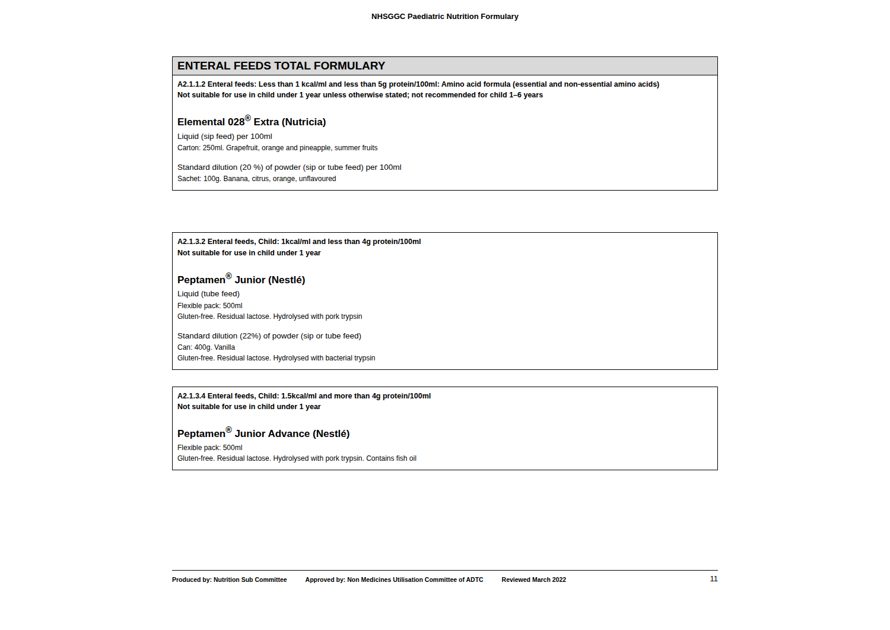NHSGGC Paediatric Nutrition Formulary
ENTERAL FEEDS TOTAL FORMULARY
A2.1.1.2 Enteral feeds: Less than 1 kcal/ml and less than 5g protein/100ml: Amino acid formula (essential and non-essential amino acids)
Not suitable for use in child under 1 year unless otherwise stated; not recommended for child 1–6 years
Elemental 028® Extra (Nutricia)
Liquid (sip feed) per 100ml
Carton: 250ml. Grapefruit, orange and pineapple, summer fruits
Standard dilution (20 %) of powder (sip or tube feed) per 100ml
Sachet: 100g. Banana, citrus, orange, unflavoured
A2.1.3.2 Enteral feeds, Child: 1kcal/ml and less than 4g protein/100ml
Not suitable for use in child under 1 year
Peptamen® Junior (Nestlé)
Liquid (tube feed)
Flexible pack: 500ml
Gluten-free. Residual lactose. Hydrolysed with pork trypsin
Standard dilution (22%) of powder (sip or tube feed)
Can: 400g. Vanilla
Gluten-free. Residual lactose. Hydrolysed with bacterial trypsin
A2.1.3.4 Enteral feeds, Child: 1.5kcal/ml and more than 4g protein/100ml
Not suitable for use in child under 1 year
Peptamen® Junior Advance (Nestlé)
Flexible pack: 500ml
Gluten-free. Residual lactose. Hydrolysed with pork trypsin. Contains fish oil
Produced by: Nutrition Sub Committee Approved by: Non Medicines Utilisation Committee of ADTC Reviewed March 2022
11